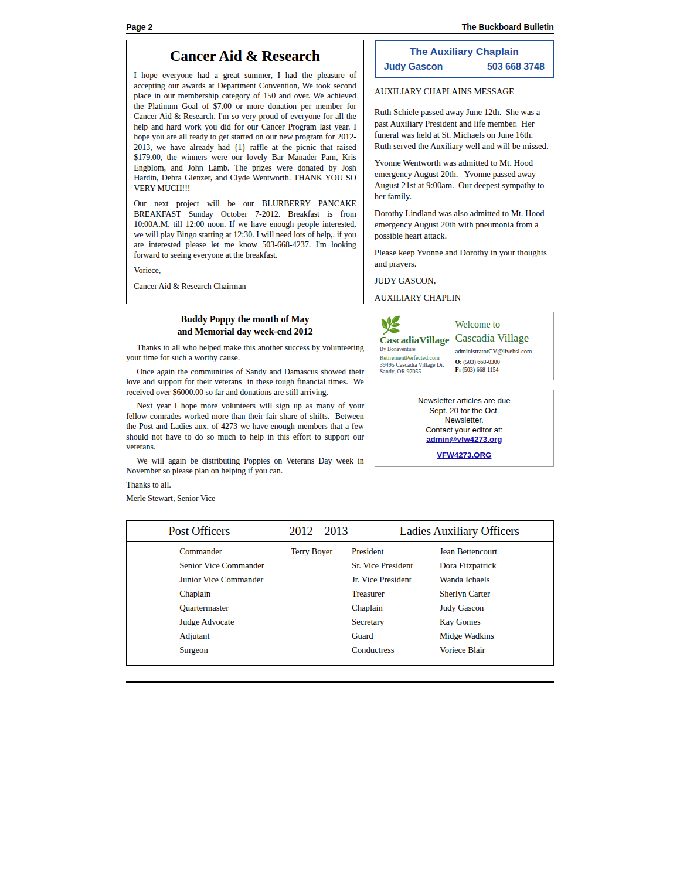Page 2
The Buckboard Bulletin
Cancer Aid & Research
I hope everyone had a great summer, I had the pleasure of accepting our awards at Department Convention, We took second place in our membership category of 150 and over. We achieved the Platinum Goal of $7.00 or more donation per member for Cancer Aid & Research. I'm so very proud of everyone for all the help and hard work you did for our Cancer Program last year. I hope you are all ready to get started on our new program for 2012-2013, we have already had {1} raffle at the picnic that raised $179.00, the winners were our lovely Bar Manader Pam, Kris Engblom, and John Lamb. The prizes were donated by Josh Hardin, Debra Glenzer, and Clyde Wentworth. THANK YOU SO VERY MUCH!!!
Our next project will be our BLURBERRY PANCAKE BREAKFAST Sunday October 7-2012. Breakfast is from 10:00A.M. till 12:00 noon. If we have enough people interested, we will play Bingo starting at 12:30. I will need lots of help,. if you are interested please let me know 503-668-4237. I'm looking forward to seeing everyone at the breakfast.
Voriece,
Cancer Aid & Research Chairman
Buddy Poppy the month of May
and Memorial day week-end 2012
Thanks to all who helped make this another success by volunteering your time for such a worthy cause.
Once again the communities of Sandy and Damascus showed their love and support for their veterans in these tough financial times. We received over $6000.00 so far and donations are still arriving.
Next year I hope more volunteers will sign up as many of your fellow comrades worked more than their fair share of shifts. Between the Post and Ladies aux. of 4273 we have enough members that a few should not have to do so much to help in this effort to support our veterans.
We will again be distributing Poppies on Veterans Day week in November so please plan on helping if you can.
Thanks to all.
Merle Stewart, Senior Vice
The Auxiliary Chaplain
Judy Gascon 503 668 3748
AUXILIARY CHAPLAINS MESSAGE
Ruth Schiele passed away June 12th. She was a past Auxiliary President and life member. Her funeral was held at St. Michaels on June 16th. Ruth served the Auxiliary well and will be missed.
Yvonne Wentworth was admitted to Mt. Hood emergency August 20th. Yvonne passed away August 21st at 9:00am. Our deepest sympathy to her family.
Dorothy Lindland was also admitted to Mt. Hood emergency August 20th with pneumonia from a possible heart attack.
Please keep Yvonne and Dorothy in your thoughts and prayers.
JUDY GASCON,
AUXILIARY CHAPLIN
🌿
CascadiaVillage
By Bonaventure
RetirementPerfected.com
39495 Cascadia Village Dr.
Sandy, OR 97055
Welcome to
Cascadia Village
administratorCV@livebsl.com
O: (503) 668-0300
F: (503) 668-1154
Newsletter articles are due
Sept. 20 for the Oct.
Newsletter.
Contact your editor at:
admin@vfw4273.org
VFW4273.ORG
Post Officers
2012—2013
Ladies Auxiliary Officers
Commander Terry Boyer
Senior Vice Commander
Junior Vice Commander
Chaplain
Quartermaster
Judge Advocate
Adjutant
Surgeon
President Jean Bettencourt
Sr. Vice President Dora Fitzpatrick
Jr. Vice President Wanda Ichaels
Treasurer Sherlyn Carter
Chaplain Judy Gascon
Secretary Kay Gomes
Guard Midge Wadkins
Conductress Voriece Blair